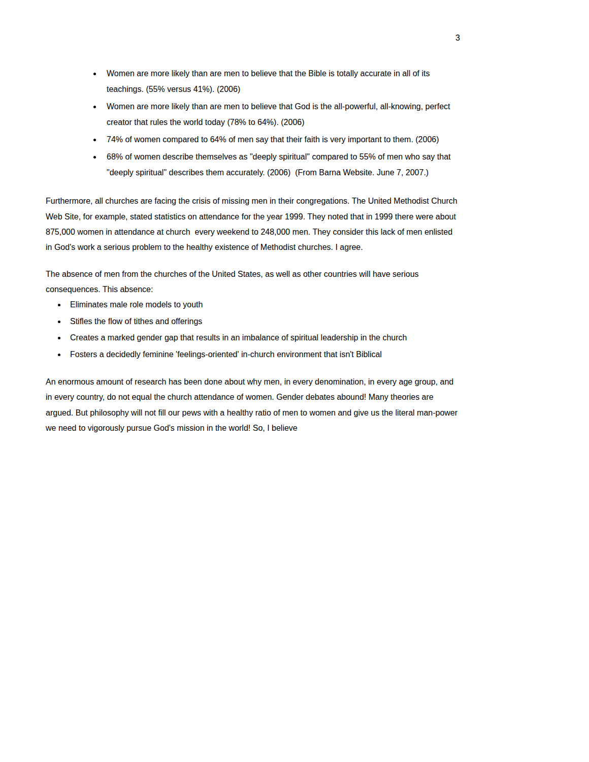3
Women are more likely than are men to believe that the Bible is totally accurate in all of its teachings. (55% versus 41%). (2006)
Women are more likely than are men to believe that God is the all-powerful, all-knowing, perfect creator that rules the world today (78% to 64%). (2006)
74% of women compared to 64% of men say that their faith is very important to them. (2006)
68% of women describe themselves as "deeply spiritual" compared to 55% of men who say that "deeply spiritual" describes them accurately. (2006) (From Barna Website. June 7, 2007.)
Furthermore, all churches are facing the crisis of missing men in their congregations. The United Methodist Church Web Site, for example, stated statistics on attendance for the year 1999. They noted that in 1999 there were about 875,000 women in attendance at church every weekend to 248,000 men. They consider this lack of men enlisted in God's work a serious problem to the healthy existence of Methodist churches. I agree.
The absence of men from the churches of the United States, as well as other countries will have serious consequences. This absence:
Eliminates male role models to youth
Stifles the flow of tithes and offerings
Creates a marked gender gap that results in an imbalance of spiritual leadership in the church
Fosters a decidedly feminine 'feelings-oriented' in-church environment that isn't Biblical
An enormous amount of research has been done about why men, in every denomination, in every age group, and in every country, do not equal the church attendance of women. Gender debates abound! Many theories are argued. But philosophy will not fill our pews with a healthy ratio of men to women and give us the literal man-power we need to vigorously pursue God's mission in the world! So, I believe